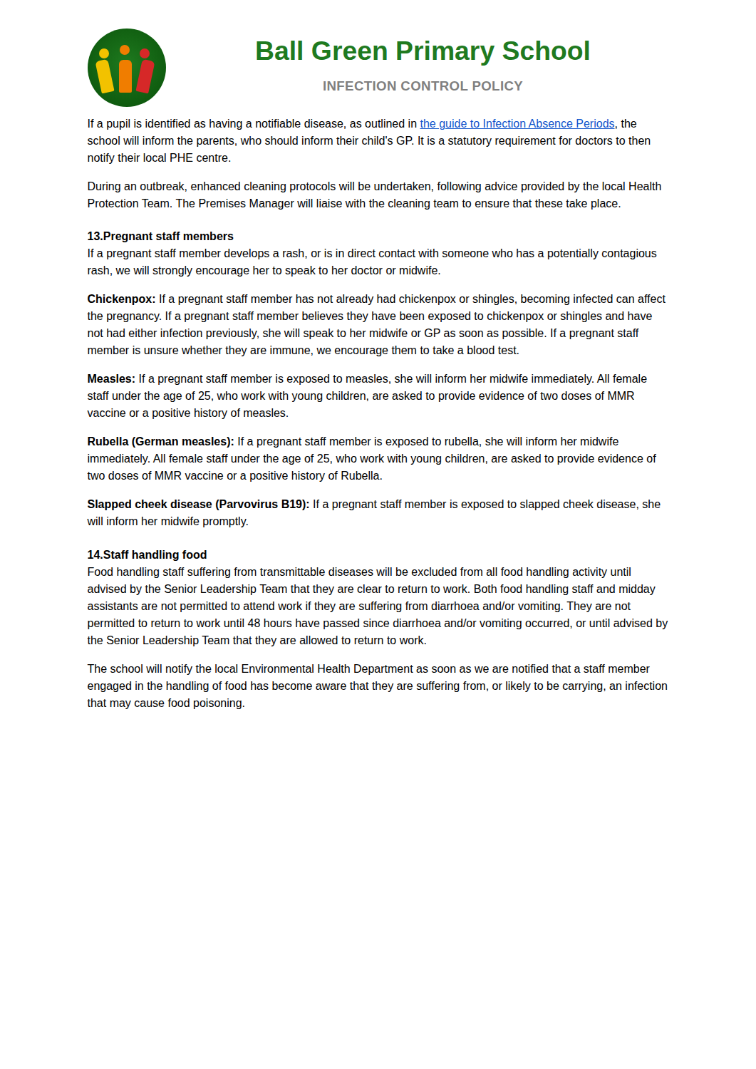Ball Green Primary School
INFECTION CONTROL POLICY
If a pupil is identified as having a notifiable disease, as outlined in the guide to Infection Absence Periods, the school will inform the parents, who should inform their child's GP. It is a statutory requirement for doctors to then notify their local PHE centre.
During an outbreak, enhanced cleaning protocols will be undertaken, following advice provided by the local Health Protection Team. The Premises Manager will liaise with the cleaning team to ensure that these take place.
13.Pregnant staff members
If a pregnant staff member develops a rash, or is in direct contact with someone who has a potentially contagious rash, we will strongly encourage her to speak to her doctor or midwife.
Chickenpox: If a pregnant staff member has not already had chickenpox or shingles, becoming infected can affect the pregnancy. If a pregnant staff member believes they have been exposed to chickenpox or shingles and have not had either infection previously, she will speak to her midwife or GP as soon as possible. If a pregnant staff member is unsure whether they are immune, we encourage them to take a blood test.
Measles: If a pregnant staff member is exposed to measles, she will inform her midwife immediately. All female staff under the age of 25, who work with young children, are asked to provide evidence of two doses of MMR vaccine or a positive history of measles.
Rubella (German measles): If a pregnant staff member is exposed to rubella, she will inform her midwife immediately. All female staff under the age of 25, who work with young children, are asked to provide evidence of two doses of MMR vaccine or a positive history of Rubella.
Slapped cheek disease (Parvovirus B19): If a pregnant staff member is exposed to slapped cheek disease, she will inform her midwife promptly.
14.Staff handling food
Food handling staff suffering from transmittable diseases will be excluded from all food handling activity until advised by the Senior Leadership Team that they are clear to return to work. Both food handling staff and midday assistants are not permitted to attend work if they are suffering from diarrhoea and/or vomiting. They are not permitted to return to work until 48 hours have passed since diarrhoea and/or vomiting occurred, or until advised by the Senior Leadership Team that they are allowed to return to work.
The school will notify the local Environmental Health Department as soon as we are notified that a staff member engaged in the handling of food has become aware that they are suffering from, or likely to be carrying, an infection that may cause food poisoning.